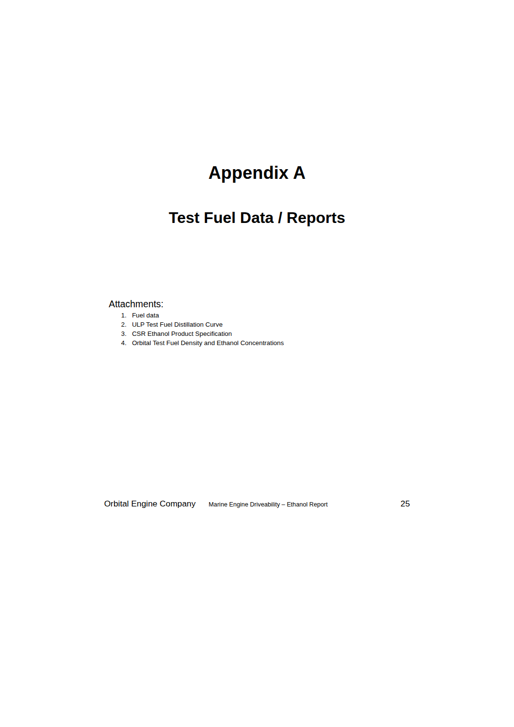Appendix A
Test Fuel Data / Reports
Attachments:
Fuel data
ULP Test Fuel Distillation Curve
CSR Ethanol Product Specification
Orbital Test Fuel Density and Ethanol Concentrations
Orbital Engine Company Marine Engine Driveability – Ethanol Report 25